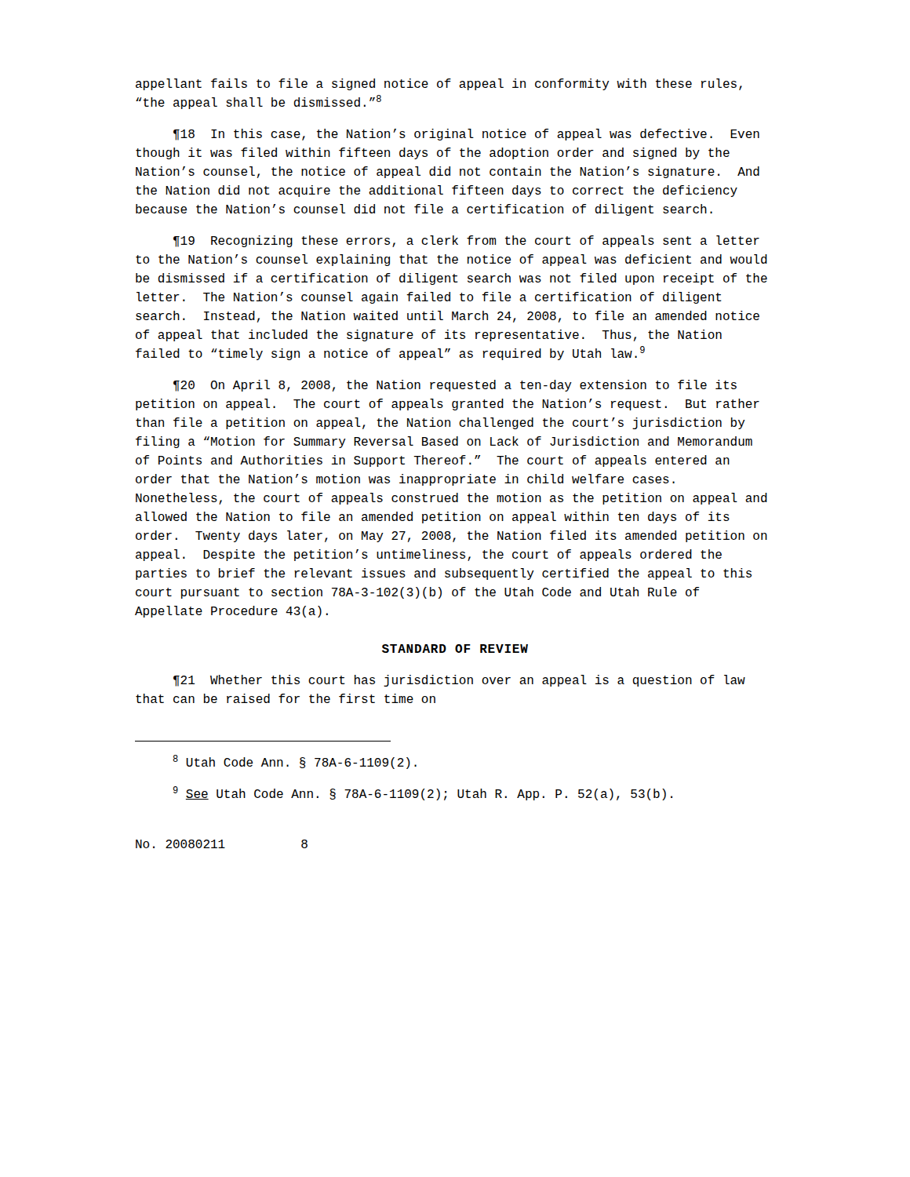appellant fails to file a signed notice of appeal in conformity with these rules, “the appeal shall be dismissed.”8
¶18 In this case, the Nation’s original notice of appeal was defective. Even though it was filed within fifteen days of the adoption order and signed by the Nation’s counsel, the notice of appeal did not contain the Nation’s signature. And the Nation did not acquire the additional fifteen days to correct the deficiency because the Nation’s counsel did not file a certification of diligent search.
¶19 Recognizing these errors, a clerk from the court of appeals sent a letter to the Nation’s counsel explaining that the notice of appeal was deficient and would be dismissed if a certification of diligent search was not filed upon receipt of the letter. The Nation’s counsel again failed to file a certification of diligent search. Instead, the Nation waited until March 24, 2008, to file an amended notice of appeal that included the signature of its representative. Thus, the Nation failed to “timely sign a notice of appeal” as required by Utah law.9
¶20 On April 8, 2008, the Nation requested a ten-day extension to file its petition on appeal. The court of appeals granted the Nation’s request. But rather than file a petition on appeal, the Nation challenged the court’s jurisdiction by filing a “Motion for Summary Reversal Based on Lack of Jurisdiction and Memorandum of Points and Authorities in Support Thereof.” The court of appeals entered an order that the Nation’s motion was inappropriate in child welfare cases. Nonetheless, the court of appeals construed the motion as the petition on appeal and allowed the Nation to file an amended petition on appeal within ten days of its order. Twenty days later, on May 27, 2008, the Nation filed its amended petition on appeal. Despite the petition’s untimeliness, the court of appeals ordered the parties to brief the relevant issues and subsequently certified the appeal to this court pursuant to section 78A-3-102(3)(b) of the Utah Code and Utah Rule of Appellate Procedure 43(a).
STANDARD OF REVIEW
¶21 Whether this court has jurisdiction over an appeal is a question of law that can be raised for the first time on
8 Utah Code Ann. § 78A-6-1109(2).
9 See Utah Code Ann. § 78A-6-1109(2); Utah R. App. P. 52(a), 53(b).
No. 20080211 8